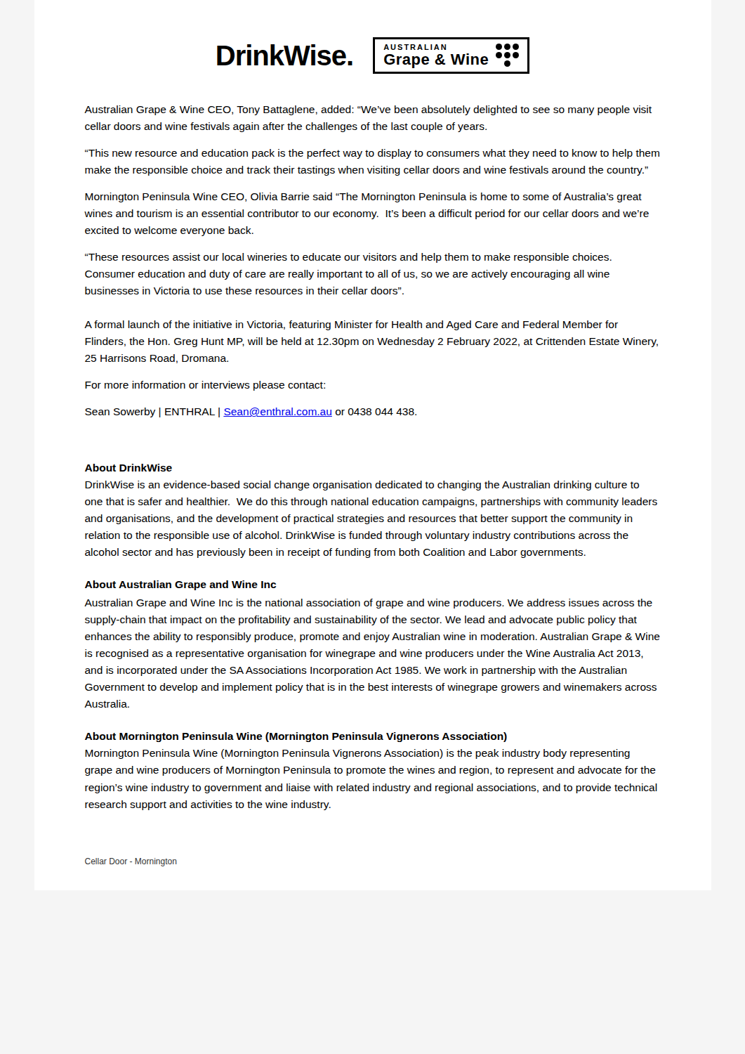DrinkWise.
AUSTRALIAN
Grape & Wine
Australian Grape & Wine CEO, Tony Battaglene, added: “We’ve been absolutely delighted to see so many people visit cellar doors and wine festivals again after the challenges of the last couple of years.
“This new resource and education pack is the perfect way to display to consumers what they need to know to help them make the responsible choice and track their tastings when visiting cellar doors and wine festivals around the country.”
Mornington Peninsula Wine CEO, Olivia Barrie said “The Mornington Peninsula is home to some of Australia’s great wines and tourism is an essential contributor to our economy. It’s been a difficult period for our cellar doors and we’re excited to welcome everyone back.
“These resources assist our local wineries to educate our visitors and help them to make responsible choices. Consumer education and duty of care are really important to all of us, so we are actively encouraging all wine businesses in Victoria to use these resources in their cellar doors”.
A formal launch of the initiative in Victoria, featuring Minister for Health and Aged Care and Federal Member for Flinders, the Hon. Greg Hunt MP, will be held at 12.30pm on Wednesday 2 February 2022, at Crittenden Estate Winery, 25 Harrisons Road, Dromana.
For more information or interviews please contact:
Sean Sowerby | ENTHRAL | Sean@enthral.com.au or 0438 044 438.
About DrinkWise
DrinkWise is an evidence-based social change organisation dedicated to changing the Australian drinking culture to one that is safer and healthier. We do this through national education campaigns, partnerships with community leaders and organisations, and the development of practical strategies and resources that better support the community in relation to the responsible use of alcohol. DrinkWise is funded through voluntary industry contributions across the alcohol sector and has previously been in receipt of funding from both Coalition and Labor governments.
About Australian Grape and Wine Inc
Australian Grape and Wine Inc is the national association of grape and wine producers. We address issues across the supply-chain that impact on the profitability and sustainability of the sector. We lead and advocate public policy that enhances the ability to responsibly produce, promote and enjoy Australian wine in moderation. Australian Grape & Wine is recognised as a representative organisation for winegrape and wine producers under the Wine Australia Act 2013, and is incorporated under the SA Associations Incorporation Act 1985. We work in partnership with the Australian Government to develop and implement policy that is in the best interests of winegrape growers and winemakers across Australia.
About Mornington Peninsula Wine (Mornington Peninsula Vignerons Association)
Mornington Peninsula Wine (Mornington Peninsula Vignerons Association) is the peak industry body representing grape and wine producers of Mornington Peninsula to promote the wines and region, to represent and advocate for the region’s wine industry to government and liaise with related industry and regional associations, and to provide technical research support and activities to the wine industry.
Cellar Door - Mornington